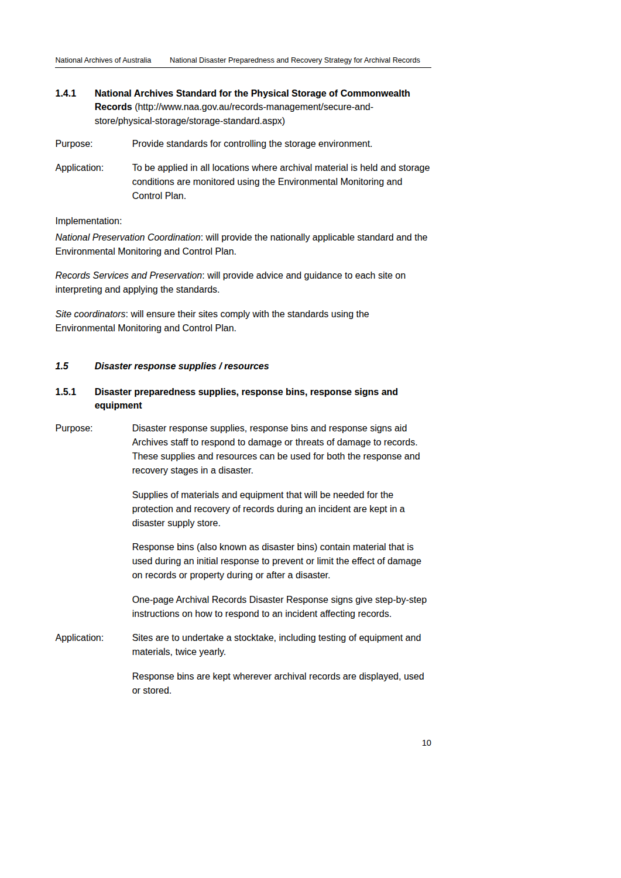National Archives of Australia
National Disaster Preparedness and Recovery Strategy for Archival Records
1.4.1 National Archives Standard for the Physical Storage of Commonwealth Records (http://www.naa.gov.au/records-management/secure-and-store/physical-storage/storage-standard.aspx)
Purpose:
Provide standards for controlling the storage environment.
Application:
To be applied in all locations where archival material is held and storage conditions are monitored using the Environmental Monitoring and Control Plan.
Implementation:
National Preservation Coordination: will provide the nationally applicable standard and the Environmental Monitoring and Control Plan.
Records Services and Preservation: will provide advice and guidance to each site on interpreting and applying the standards.
Site coordinators: will ensure their sites comply with the standards using the Environmental Monitoring and Control Plan.
1.5 Disaster response supplies / resources
1.5.1 Disaster preparedness supplies, response bins, response signs and equipment
Purpose:
Disaster response supplies, response bins and response signs aid Archives staff to respond to damage or threats of damage to records. These supplies and resources can be used for both the response and recovery stages in a disaster.
Supplies of materials and equipment that will be needed for the protection and recovery of records during an incident are kept in a disaster supply store.
Response bins (also known as disaster bins) contain material that is used during an initial response to prevent or limit the effect of damage on records or property during or after a disaster.
One-page Archival Records Disaster Response signs give step-by-step instructions on how to respond to an incident affecting records.
Application:
Sites are to undertake a stocktake, including testing of equipment and materials, twice yearly.
Response bins are kept wherever archival records are displayed, used or stored.
10